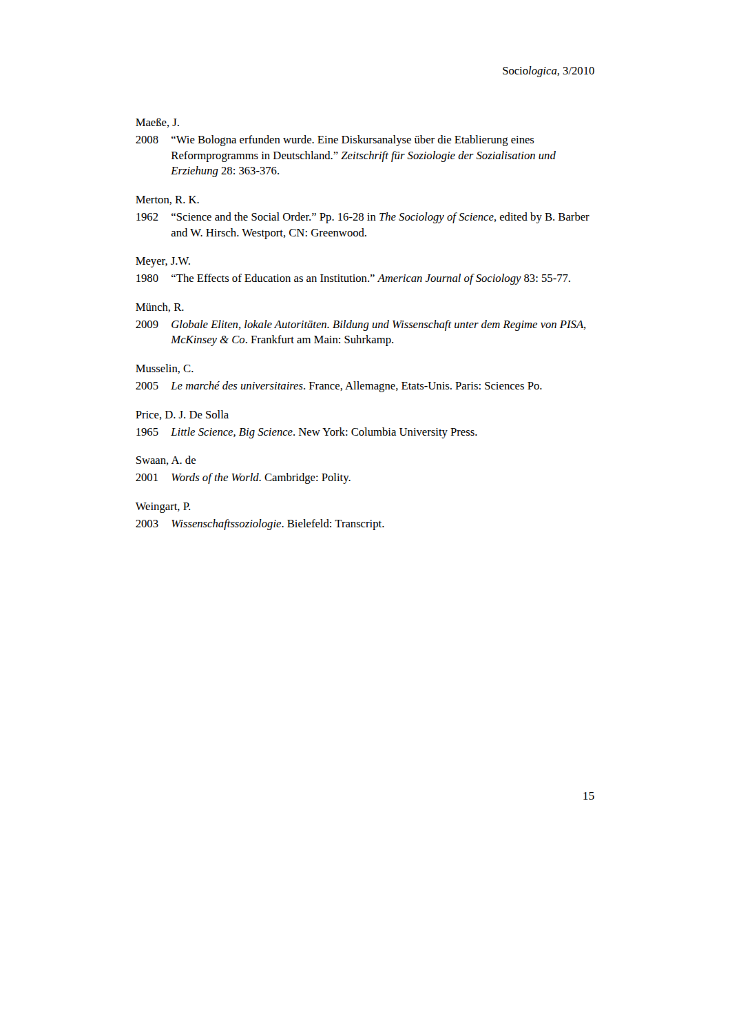Sociologica, 3/2010
Maeße, J.
2008
“Wie Bologna erfunden wurde. Eine Diskursanalyse über die Etablierung eines Reformprogramms in Deutschland.” Zeitschrift für Soziologie der Sozialisation und Erziehung 28: 363-376.
Merton, R. K.
1962
“Science and the Social Order.” Pp. 16-28 in The Sociology of Science, edited by B. Barber and W. Hirsch. Westport, CN: Greenwood.
Meyer, J.W.
1980
“The Effects of Education as an Institution.” American Journal of Sociology 83: 55-77.
Münch, R.
2009
Globale Eliten, lokale Autoritäten. Bildung und Wissenschaft unter dem Regime von PISA, McKinsey & Co. Frankfurt am Main: Suhrkamp.
Musselin, C.
2005
Le marché des universitaires. France, Allemagne, Etats-Unis. Paris: Sciences Po.
Price, D. J. De Solla
1965
Little Science, Big Science. New York: Columbia University Press.
Swaan, A. de
2001
Words of the World. Cambridge: Polity.
Weingart, P.
2003
Wissenschaftssoziologie. Bielefeld: Transcript.
15